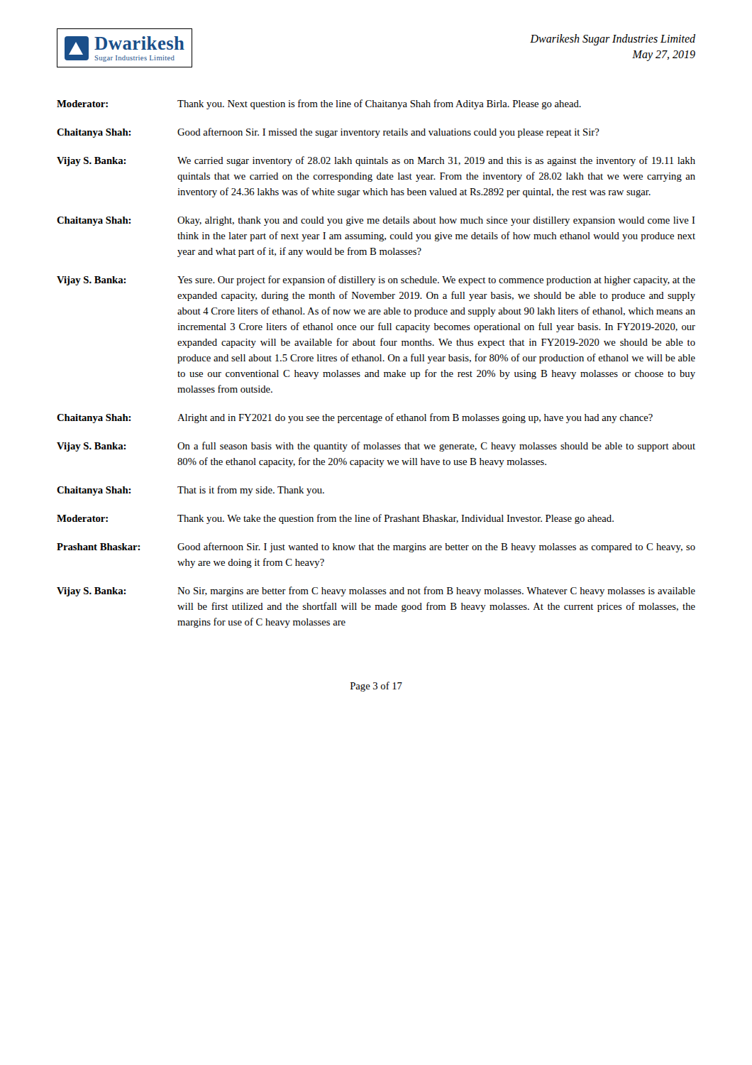Dwarikesh
Sugar Industries Limited
Dwarikesh Sugar Industries Limited
May 27, 2019
| Moderator: | Thank you. Next question is from the line of Chaitanya Shah from Aditya Birla. Please go ahead. |
| Chaitanya Shah: | Good afternoon Sir. I missed the sugar inventory retails and valuations could you please repeat it Sir? |
| Vijay S. Banka: | We carried sugar inventory of 28.02 lakh quintals as on March 31, 2019 and this is as against the inventory of 19.11 lakh quintals that we carried on the corresponding date last year. From the inventory of 28.02 lakh that we were carrying an inventory of 24.36 lakhs was of white sugar which has been valued at Rs.2892 per quintal, the rest was raw sugar. |
| Chaitanya Shah: | Okay, alright, thank you and could you give me details about how much since your distillery expansion would come live I think in the later part of next year I am assuming, could you give me details of how much ethanol would you produce next year and what part of it, if any would be from B molasses? |
| Vijay S. Banka: | Yes sure. Our project for expansion of distillery is on schedule. We expect to commence production at higher capacity, at the expanded capacity, during the month of November 2019. On a full year basis, we should be able to produce and supply about 4 Crore liters of ethanol. As of now we are able to produce and supply about 90 lakh liters of ethanol, which means an incremental 3 Crore liters of ethanol once our full capacity becomes operational on full year basis. In FY2019-2020, our expanded capacity will be available for about four months. We thus expect that in FY2019-2020 we should be able to produce and sell about 1.5 Crore litres of ethanol. On a full year basis, for 80% of our production of ethanol we will be able to use our conventional C heavy molasses and make up for the rest 20% by using B heavy molasses or choose to buy molasses from outside. |
| Chaitanya Shah: | Alright and in FY2021 do you see the percentage of ethanol from B molasses going up, have you had any chance? |
| Vijay S. Banka: | On a full season basis with the quantity of molasses that we generate, C heavy molasses should be able to support about 80% of the ethanol capacity, for the 20% capacity we will have to use B heavy molasses. |
| Chaitanya Shah: | That is it from my side. Thank you. |
| Moderator: | Thank you. We take the question from the line of Prashant Bhaskar, Individual Investor. Please go ahead. |
| Prashant Bhaskar: | Good afternoon Sir. I just wanted to know that the margins are better on the B heavy molasses as compared to C heavy, so why are we doing it from C heavy? |
| Vijay S. Banka: | No Sir, margins are better from C heavy molasses and not from B heavy molasses. Whatever C heavy molasses is available will be first utilized and the shortfall will be made good from B heavy molasses. At the current prices of molasses, the margins for use of C heavy molasses are |
Page 3 of 17